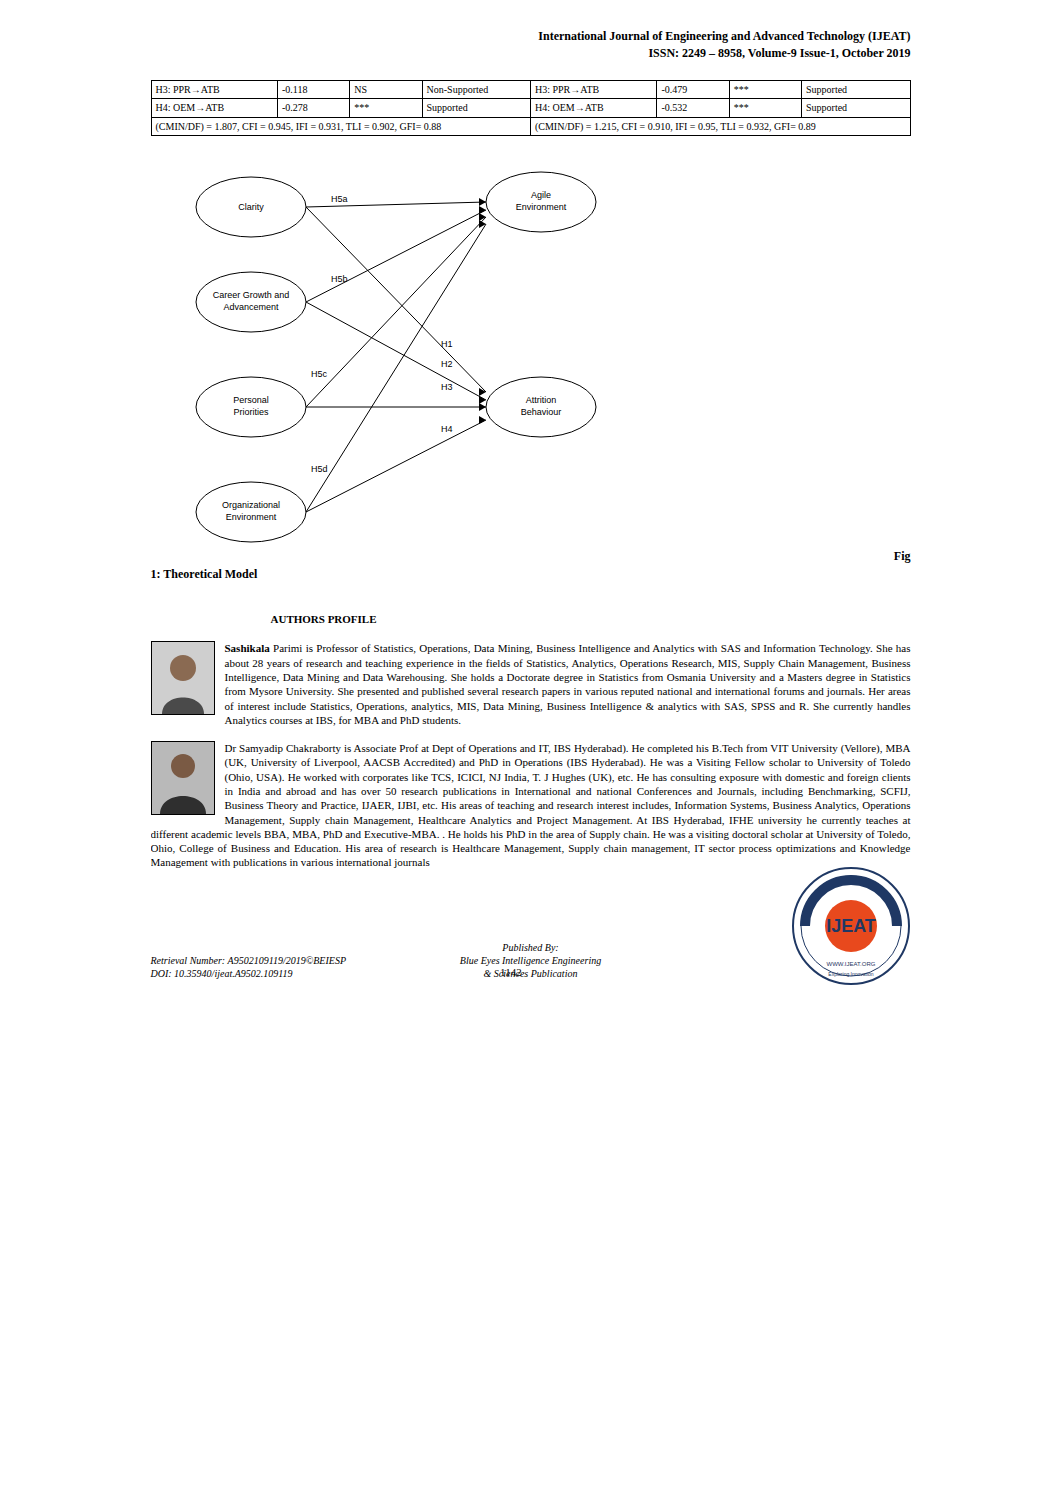International Journal of Engineering and Advanced Technology (IJEAT)
ISSN: 2249 – 8958, Volume-9 Issue-1, October 2019
| H3: PPR ATB | -0.118 | NS | Non-Supported | H3: PPR ATB | -0.479 | *** | Supported |
| H4: OEM ATB | -0.278 | *** | Supported | H4: OEM ATB | -0.532 | *** | Supported |
| (CMIN/DF) = 1.807, CFI = 0.945, IFI = 0.931, TLI = 0.902, GFI= 0.88 | (CMIN/DF) = 1.215, CFI = 0.910, IFI = 0.95, TLI = 0.932, GFI= 0.89 |
Clarity Career Growth and Advancement Personal Priorities Organizational Environment Agile Environment Attrition Behaviour H5a H5b H5c H5d H1 H2 H3 H4
Fig
1: Theoretical Model
AUTHORS PROFILE
Sashikala Parimi is Professor of Statistics, Operations, Data Mining, Business Intelligence and Analytics with SAS and Information Technology. She has about 28 years of research and teaching experience in the fields of Statistics, Analytics, Operations Research, MIS, Supply Chain Management, Business Intelligence, Data Mining and Data Warehousing. She holds a Doctorate degree in Statistics from Osmania University and a Masters degree in Statistics from Mysore University. She presented and published several research papers in various reputed national and international forums and journals. Her areas of interest include Statistics, Operations, analytics, MIS, Data Mining, Business Intelligence & analytics with SAS, SPSS and R. She currently handles Analytics courses at IBS, for MBA and PhD students.
Dr Samyadip Chakraborty is Associate Prof at Dept of Operations and IT, IBS Hyderabad). He completed his B.Tech from VIT University (Vellore), MBA (UK, University of Liverpool, AACSB Accredited) and PhD in Operations (IBS Hyderabad). He was a Visiting Fellow scholar to University of Toledo (Ohio, USA). He worked with corporates like TCS, ICICI, NJ India, T. J Hughes (UK), etc. He has consulting exposure with domestic and foreign clients in India and abroad and has over 50 research publications in International and national Conferences and Journals, including Benchmarking, SCFIJ, Business Theory and Practice, IJAER, IJBI, etc. His areas of teaching and research interest includes, Information Systems, Business Analytics, Operations Management, Supply chain Management, Healthcare Analytics and Project Management. At IBS Hyderabad, IFHE university he currently teaches at different academic levels BBA, MBA, PhD and Executive-MBA. . He holds his PhD in the area of Supply chain. He was a visiting doctoral scholar at University of Toledo, Ohio, College of Business and Education. His area of research is Healthcare Management, Supply chain management, IT sector process optimizations and Knowledge Management with publications in various international journals
Retrieval Number: A9502109119/2019©BEIESP
DOI: 10.35940/ijeat.A9502.109119
1142
Published By:
Blue Eyes Intelligence Engineering
& Sciences Publication
IJEAT WWW.IJEAT.ORG Exploring Innovation